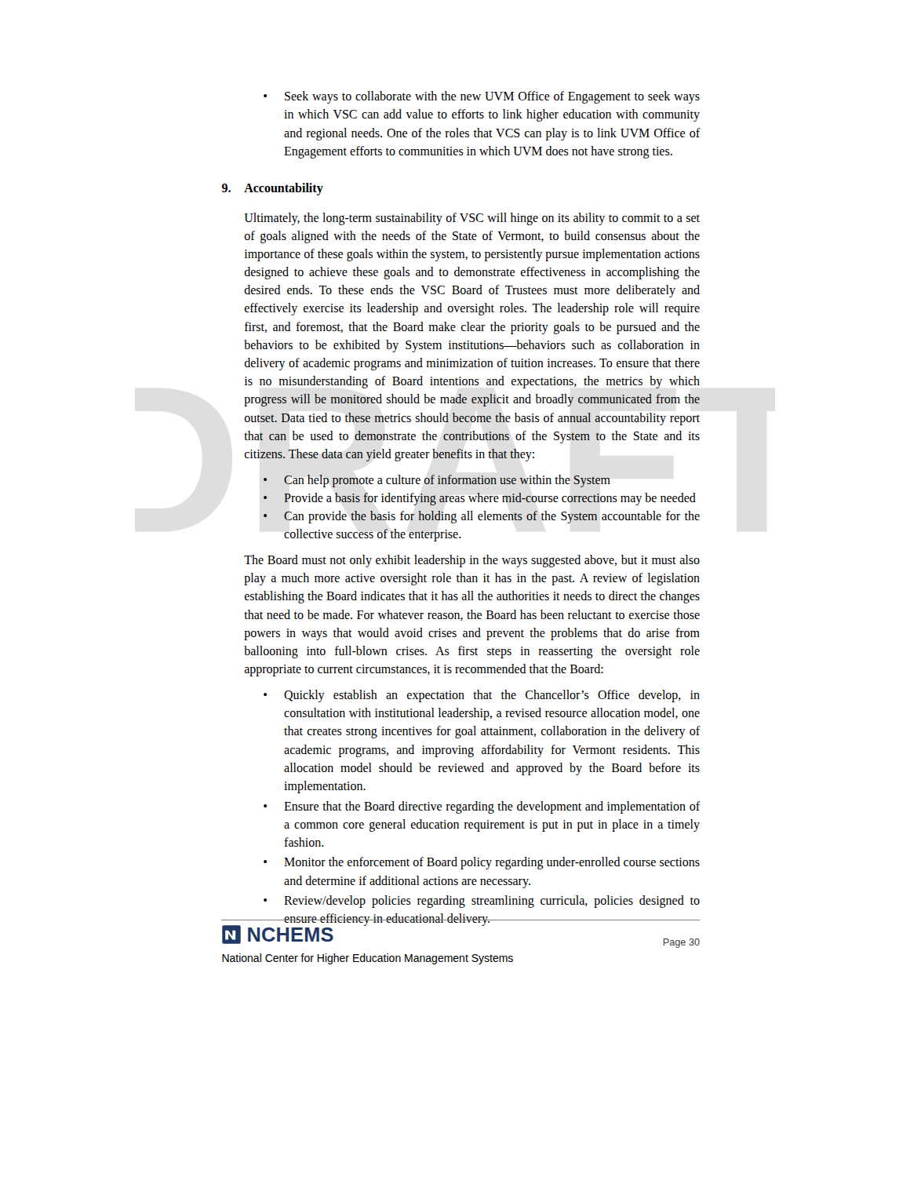DRAFT
Seek ways to collaborate with the new UVM Office of Engagement to seek ways in which VSC can add value to efforts to link higher education with community and regional needs. One of the roles that VCS can play is to link UVM Office of Engagement efforts to communities in which UVM does not have strong ties.
9. Accountability
Ultimately, the long-term sustainability of VSC will hinge on its ability to commit to a set of goals aligned with the needs of the State of Vermont, to build consensus about the importance of these goals within the system, to persistently pursue implementation actions designed to achieve these goals and to demonstrate effectiveness in accomplishing the desired ends. To these ends the VSC Board of Trustees must more deliberately and effectively exercise its leadership and oversight roles. The leadership role will require first, and foremost, that the Board make clear the priority goals to be pursued and the behaviors to be exhibited by System institutions—behaviors such as collaboration in delivery of academic programs and minimization of tuition increases. To ensure that there is no misunderstanding of Board intentions and expectations, the metrics by which progress will be monitored should be made explicit and broadly communicated from the outset. Data tied to these metrics should become the basis of annual accountability report that can be used to demonstrate the contributions of the System to the State and its citizens. These data can yield greater benefits in that they:
Can help promote a culture of information use within the System
Provide a basis for identifying areas where mid-course corrections may be needed
Can provide the basis for holding all elements of the System accountable for the collective success of the enterprise.
The Board must not only exhibit leadership in the ways suggested above, but it must also play a much more active oversight role than it has in the past. A review of legislation establishing the Board indicates that it has all the authorities it needs to direct the changes that need to be made. For whatever reason, the Board has been reluctant to exercise those powers in ways that would avoid crises and prevent the problems that do arise from ballooning into full-blown crises. As first steps in reasserting the oversight role appropriate to current circumstances, it is recommended that the Board:
Quickly establish an expectation that the Chancellor’s Office develop, in consultation with institutional leadership, a revised resource allocation model, one that creates strong incentives for goal attainment, collaboration in the delivery of academic programs, and improving affordability for Vermont residents. This allocation model should be reviewed and approved by the Board before its implementation.
Ensure that the Board directive regarding the development and implementation of a common core general education requirement is put in put in place in a timely fashion.
Monitor the enforcement of Board policy regarding under-enrolled course sections and determine if additional actions are necessary.
Review/develop policies regarding streamlining curricula, policies designed to ensure efficiency in educational delivery.
NCHEMS
National Center for Higher Education Management Systems
Page 30